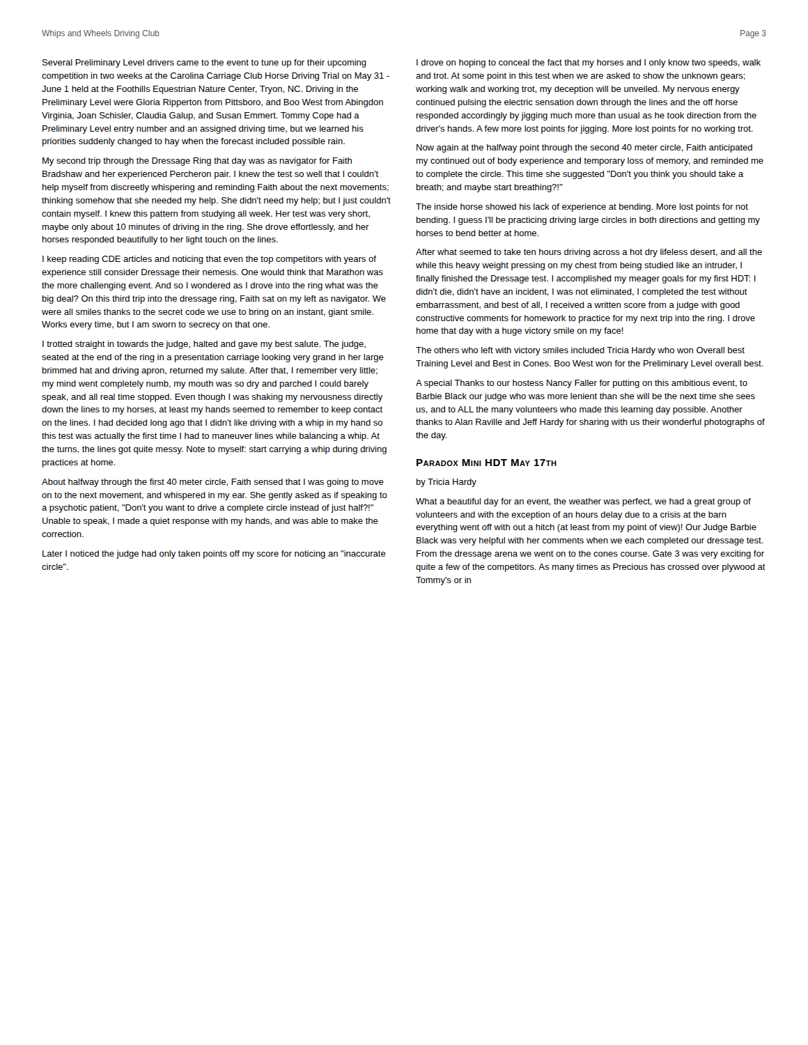Whips and Wheels Driving Club
Page 3
Several Preliminary Level drivers came to the event to tune up for their upcoming competition in two weeks at the Carolina Carriage Club Horse Driving Trial on May 31 -June 1 held at the Foothills Equestrian Nature Center, Tryon, NC. Driving in the Preliminary Level were Gloria Ripperton from Pittsboro, and Boo West from Abingdon Virginia, Joan Schisler, Claudia Galup, and Susan Emmert. Tommy Cope had a Preliminary Level entry number and an assigned driving time, but we learned his priorities suddenly changed to hay when the forecast included possible rain.
My second trip through the Dressage Ring that day was as navigator for Faith Bradshaw and her experienced Percheron pair. I knew the test so well that I couldn't help myself from discreetly whispering and reminding Faith about the next movements; thinking somehow that she needed my help. She didn't need my help; but I just couldn't contain myself. I knew this pattern from studying all week. Her test was very short, maybe only about 10 minutes of driving in the ring. She drove effortlessly, and her horses responded beautifully to her light touch on the lines.
I keep reading CDE articles and noticing that even the top competitors with years of experience still consider Dressage their nemesis. One would think that Marathon was the more challenging event. And so I wondered as I drove into the ring what was the big deal? On this third trip into the dressage ring, Faith sat on my left as navigator. We were all smiles thanks to the secret code we use to bring on an instant, giant smile. Works every time, but I am sworn to secrecy on that one.
I trotted straight in towards the judge, halted and gave my best salute. The judge, seated at the end of the ring in a presentation carriage looking very grand in her large brimmed hat and driving apron, returned my salute. After that, I remember very little; my mind went completely numb, my mouth was so dry and parched I could barely speak, and all real time stopped. Even though I was shaking my nervousness directly down the lines to my horses, at least my hands seemed to remember to keep contact on the lines. I had decided long ago that I didn't like driving with a whip in my hand so this test was actually the first time I had to maneuver lines while balancing a whip. At the turns, the lines got quite messy. Note to myself: start carrying a whip during driving practices at home.
About halfway through the first 40 meter circle, Faith sensed that I was going to move on to the next movement, and whispered in my ear. She gently asked as if speaking to a psychotic patient, "Don't you want to drive a complete circle instead of just half?!" Unable to speak, I made a quiet response with my hands, and was able to make the correction.
Later I noticed the judge had only taken points off my score for noticing an "inaccurate circle".
I drove on hoping to conceal the fact that my horses and I only know two speeds, walk and trot. At some point in this test when we are asked to show the unknown gears; working walk and working trot, my deception will be unveiled. My nervous energy continued pulsing the electric sensation down through the lines and the off horse responded accordingly by jigging much more than usual as he took direction from the driver's hands. A few more lost points for jigging. More lost points for no working trot.
Now again at the halfway point through the second 40 meter circle, Faith anticipated my continued out of body experience and temporary loss of memory, and reminded me to complete the circle. This time she suggested "Don't you think you should take a breath; and maybe start breathing?!"
The inside horse showed his lack of experience at bending. More lost points for not bending. I guess I'll be practicing driving large circles in both directions and getting my horses to bend better at home.
After what seemed to take ten hours driving across a hot dry lifeless desert, and all the while this heavy weight pressing on my chest from being studied like an intruder, I finally finished the Dressage test. I accomplished my meager goals for my first HDT: I didn't die, didn't have an incident, I was not eliminated, I completed the test without embarrassment, and best of all, I received a written score from a judge with good constructive comments for homework to practice for my next trip into the ring. I drove home that day with a huge victory smile on my face!
The others who left with victory smiles included Tricia Hardy who won Overall best Training Level and Best in Cones. Boo West won for the Preliminary Level overall best.
A special Thanks to our hostess Nancy Faller for putting on this ambitious event, to Barbie Black our judge who was more lenient than she will be the next time she sees us, and to ALL the many volunteers who made this learning day possible. Another thanks to Alan Raville and Jeff Hardy for sharing with us their wonderful photographs of the day.
Paradox Mini HDT May 17th
by Tricia Hardy
What a beautiful day for an event, the weather was perfect, we had a great group of volunteers and with the exception of an hours delay due to a crisis at the barn everything went off with out a hitch (at least from my point of view)! Our Judge Barbie Black was very helpful with her comments when we each completed our dressage test. From the dressage arena we went on to the cones course. Gate 3 was very exciting for quite a few of the competitors. As many times as Precious has crossed over plywood at Tommy's or in